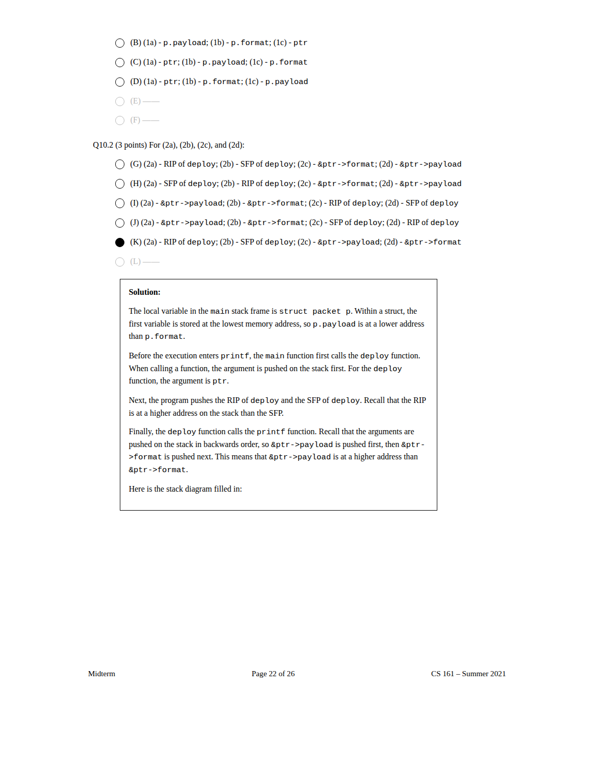(B) (1a) - p.payload; (1b) - p.format; (1c) - ptr
(C) (1a) - ptr; (1b) - p.payload; (1c) - p.format
(D) (1a) - ptr; (1b) - p.format; (1c) - p.payload
(E) ——
(F) ——
Q10.2 (3 points) For (2a), (2b), (2c), and (2d):
(G) (2a) - RIP of deploy; (2b) - SFP of deploy; (2c) - &ptr->format; (2d) - &ptr->payload
(H) (2a) - SFP of deploy; (2b) - RIP of deploy; (2c) - &ptr->format; (2d) - &ptr->payload
(I) (2a) - &ptr->payload; (2b) - &ptr->format; (2c) - RIP of deploy; (2d) - SFP of deploy
(J) (2a) - &ptr->payload; (2b) - &ptr->format; (2c) - SFP of deploy; (2d) - RIP of deploy
(K) (2a) - RIP of deploy; (2b) - SFP of deploy; (2c) - &ptr->payload; (2d) - &ptr->format
(L) ——
Solution:
The local variable in the main stack frame is struct packet p. Within a struct, the first variable is stored at the lowest memory address, so p.payload is at a lower address than p.format.
Before the execution enters printf, the main function first calls the deploy function. When calling a function, the argument is pushed on the stack first. For the deploy function, the argument is ptr.
Next, the program pushes the RIP of deploy and the SFP of deploy. Recall that the RIP is at a higher address on the stack than the SFP.
Finally, the deploy function calls the printf function. Recall that the arguments are pushed on the stack in backwards order, so &ptr->payload is pushed first, then &ptr->format is pushed next. This means that &ptr->payload is at a higher address than &ptr->format.
Here is the stack diagram filled in:
Midterm Page 22 of 26 CS 161 – Summer 2021